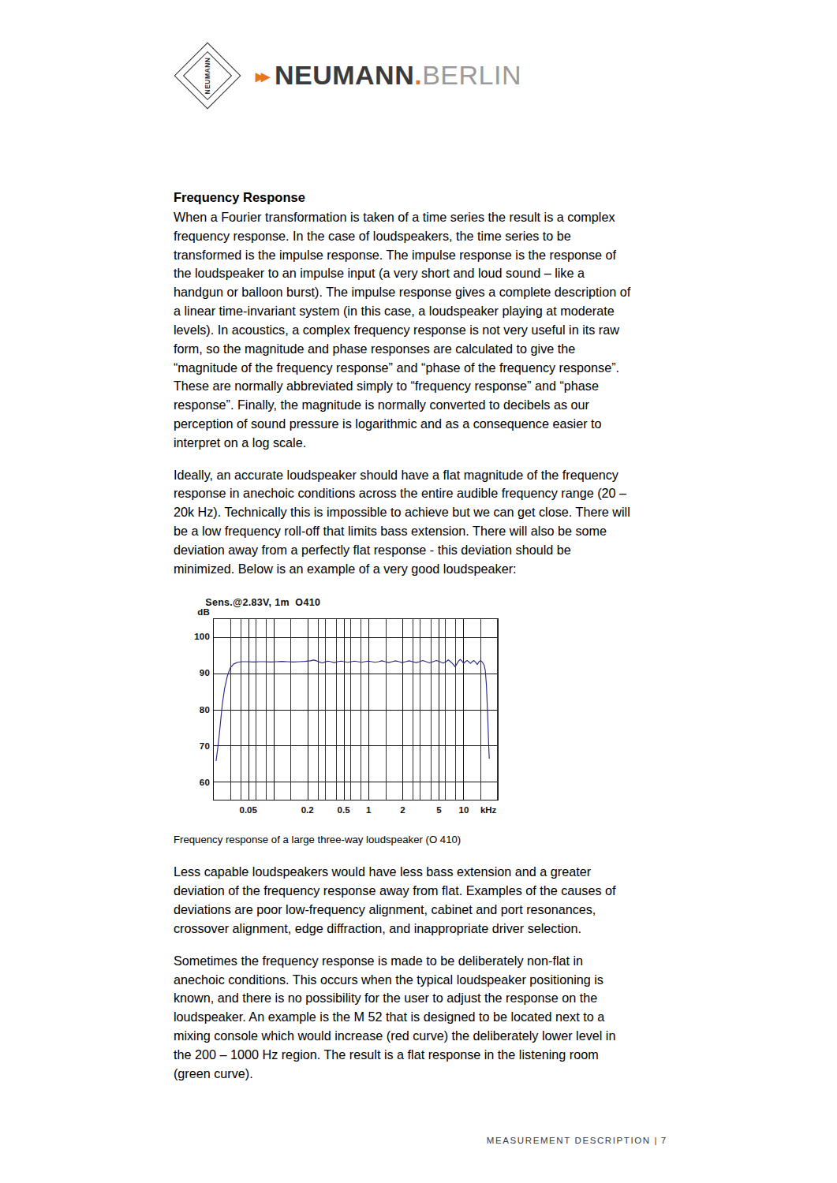NEUMANN
▸▸ NEUMANN. BERLIN
Frequency Response
When a Fourier transformation is taken of a time series the result is a complex frequency response. In the case of loudspeakers, the time series to be transformed is the impulse response. The impulse response is the response of the loudspeaker to an impulse input (a very short and loud sound – like a handgun or balloon burst). The impulse response gives a complete description of a linear time-invariant system (in this case, a loudspeaker playing at moderate levels). In acoustics, a complex frequency response is not very useful in its raw form, so the magnitude and phase responses are calculated to give the “magnitude of the frequency response” and “phase of the frequency response”. These are normally abbreviated simply to “frequency response” and “phase response”. Finally, the magnitude is normally converted to decibels as our perception of sound pressure is logarithmic and as a consequence easier to interpret on a log scale.
Ideally, an accurate loudspeaker should have a flat magnitude of the frequency response in anechoic conditions across the entire audible frequency range (20 – 20k Hz). Technically this is impossible to achieve but we can get close. There will be a low frequency roll-off that limits bass extension. There will also be some deviation away from a perfectly flat response - this deviation should be minimized. Below is an example of a very good loudspeaker:
Sens.@2.83V, 1m O410
dB 100 90 80 70 60
0.05 0.2 0.5 1 2 5 10 kHz
Frequency response of a large three-way loudspeaker (O 410)
Less capable loudspeakers would have less bass extension and a greater deviation of the frequency response away from flat. Examples of the causes of deviations are poor low-frequency alignment, cabinet and port resonances, crossover alignment, edge diffraction, and inappropriate driver selection.
Sometimes the frequency response is made to be deliberately non-flat in anechoic conditions. This occurs when the typical loudspeaker positioning is known, and there is no possibility for the user to adjust the response on the loudspeaker. An example is the M 52 that is designed to be located next to a mixing console which would increase (red curve) the deliberately lower level in the 200 – 1000 Hz region. The result is a flat response in the listening room (green curve).
MEASUREMENT DESCRIPTION | 7